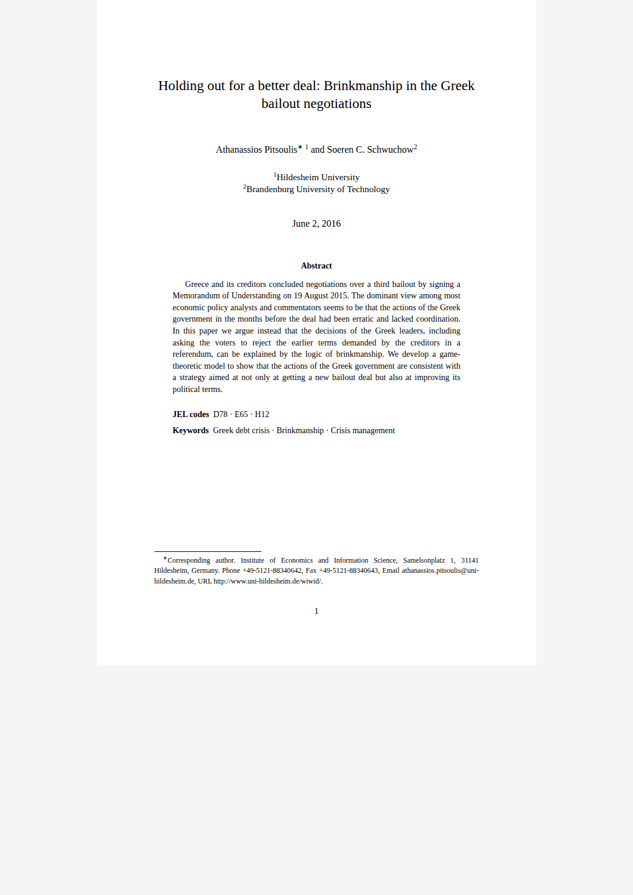Holding out for a better deal: Brinkmanship in the Greek
bailout negotiations
Athanassios Pitsoulis∗ 1 and Soeren C. Schwuchow2
1Hildesheim University
2Brandenburg University of Technology
June 2, 2016
Abstract
Greece and its creditors concluded negotiations over a third bailout by signing a Memorandum of Understanding on 19 August 2015. The dominant view among most economic policy analysts and commentators seems to be that the actions of the Greek government in the months before the deal had been erratic and lacked coordination. In this paper we argue instead that the decisions of the Greek leaders, including asking the voters to reject the earlier terms demanded by the creditors in a referendum, can be explained by the logic of brinkmanship. We develop a game-theoretic model to show that the actions of the Greek government are consistent with a strategy aimed at not only at getting a new bailout deal but also at improving its political terms.
JEL codes D78 · E65 · H12
Keywords Greek debt crisis · Brinkmanship · Crisis management
∗Corresponding author. Institute of Economics and Information Science, Samelsonplatz 1, 31141 Hildesheim, Germany. Phone +49-5121-88340642, Fax +49-5121-88340643, Email athanassios.pitsoulis@uni-hildesheim.de, URL http://www.uni-hildesheim.de/wiwid/.
1